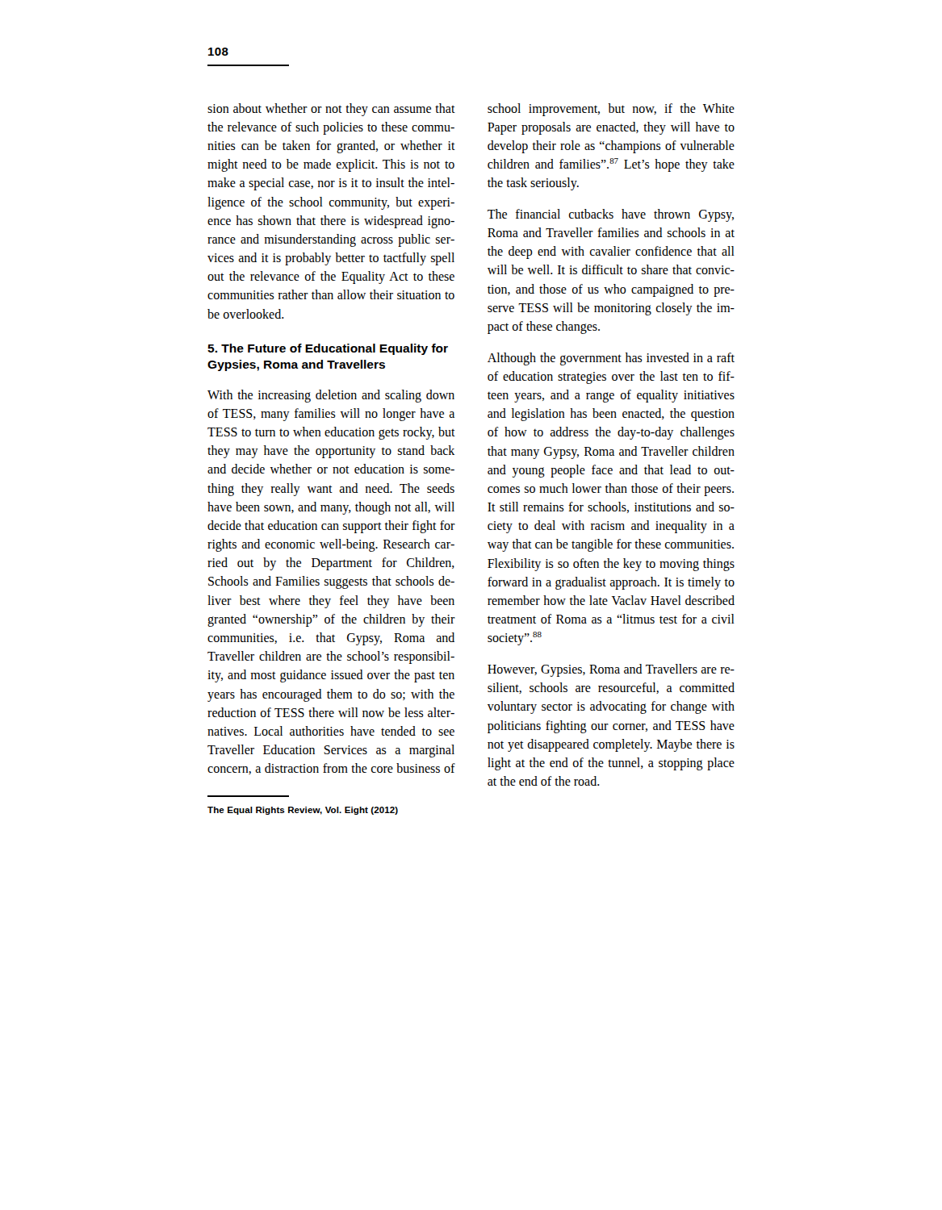108
sion about whether or not they can assume that the relevance of such policies to these communities can be taken for granted, or whether it might need to be made explicit. This is not to make a special case, nor is it to insult the intelligence of the school community, but experience has shown that there is widespread ignorance and misunderstanding across public services and it is probably better to tactfully spell out the relevance of the Equality Act to these communities rather than allow their situation to be overlooked.
5. The Future of Educational Equality for Gypsies, Roma and Travellers
With the increasing deletion and scaling down of TESS, many families will no longer have a TESS to turn to when education gets rocky, but they may have the opportunity to stand back and decide whether or not education is something they really want and need. The seeds have been sown, and many, though not all, will decide that education can support their fight for rights and economic well-being. Research carried out by the Department for Children, Schools and Families suggests that schools deliver best where they feel they have been granted “ownership” of the children by their communities, i.e. that Gypsy, Roma and Traveller children are the school’s responsibility, and most guidance issued over the past ten years has encouraged them to do so; with the reduction of TESS there will now be less alternatives. Local authorities have tended to see Traveller Education Services as a marginal concern, a distraction from the core business of school improvement, but now, if the White Paper proposals are enacted, they will have to develop their role as “champions of vulnerable children and families”.87 Let’s hope they take the task seriously.
The financial cutbacks have thrown Gypsy, Roma and Traveller families and schools in at the deep end with cavalier confidence that all will be well. It is difficult to share that conviction, and those of us who campaigned to preserve TESS will be monitoring closely the impact of these changes.
Although the government has invested in a raft of education strategies over the last ten to fifteen years, and a range of equality initiatives and legislation has been enacted, the question of how to address the day-to-day challenges that many Gypsy, Roma and Traveller children and young people face and that lead to outcomes so much lower than those of their peers. It still remains for schools, institutions and society to deal with racism and inequality in a way that can be tangible for these communities. Flexibility is so often the key to moving things forward in a gradualist approach. It is timely to remember how the late Vaclav Havel described treatment of Roma as a “litmus test for a civil society”.88
However, Gypsies, Roma and Travellers are resilient, schools are resourceful, a committed voluntary sector is advocating for change with politicians fighting our corner, and TESS have not yet disappeared completely. Maybe there is light at the end of the tunnel, a stopping place at the end of the road.
The Equal Rights Review, Vol. Eight (2012)